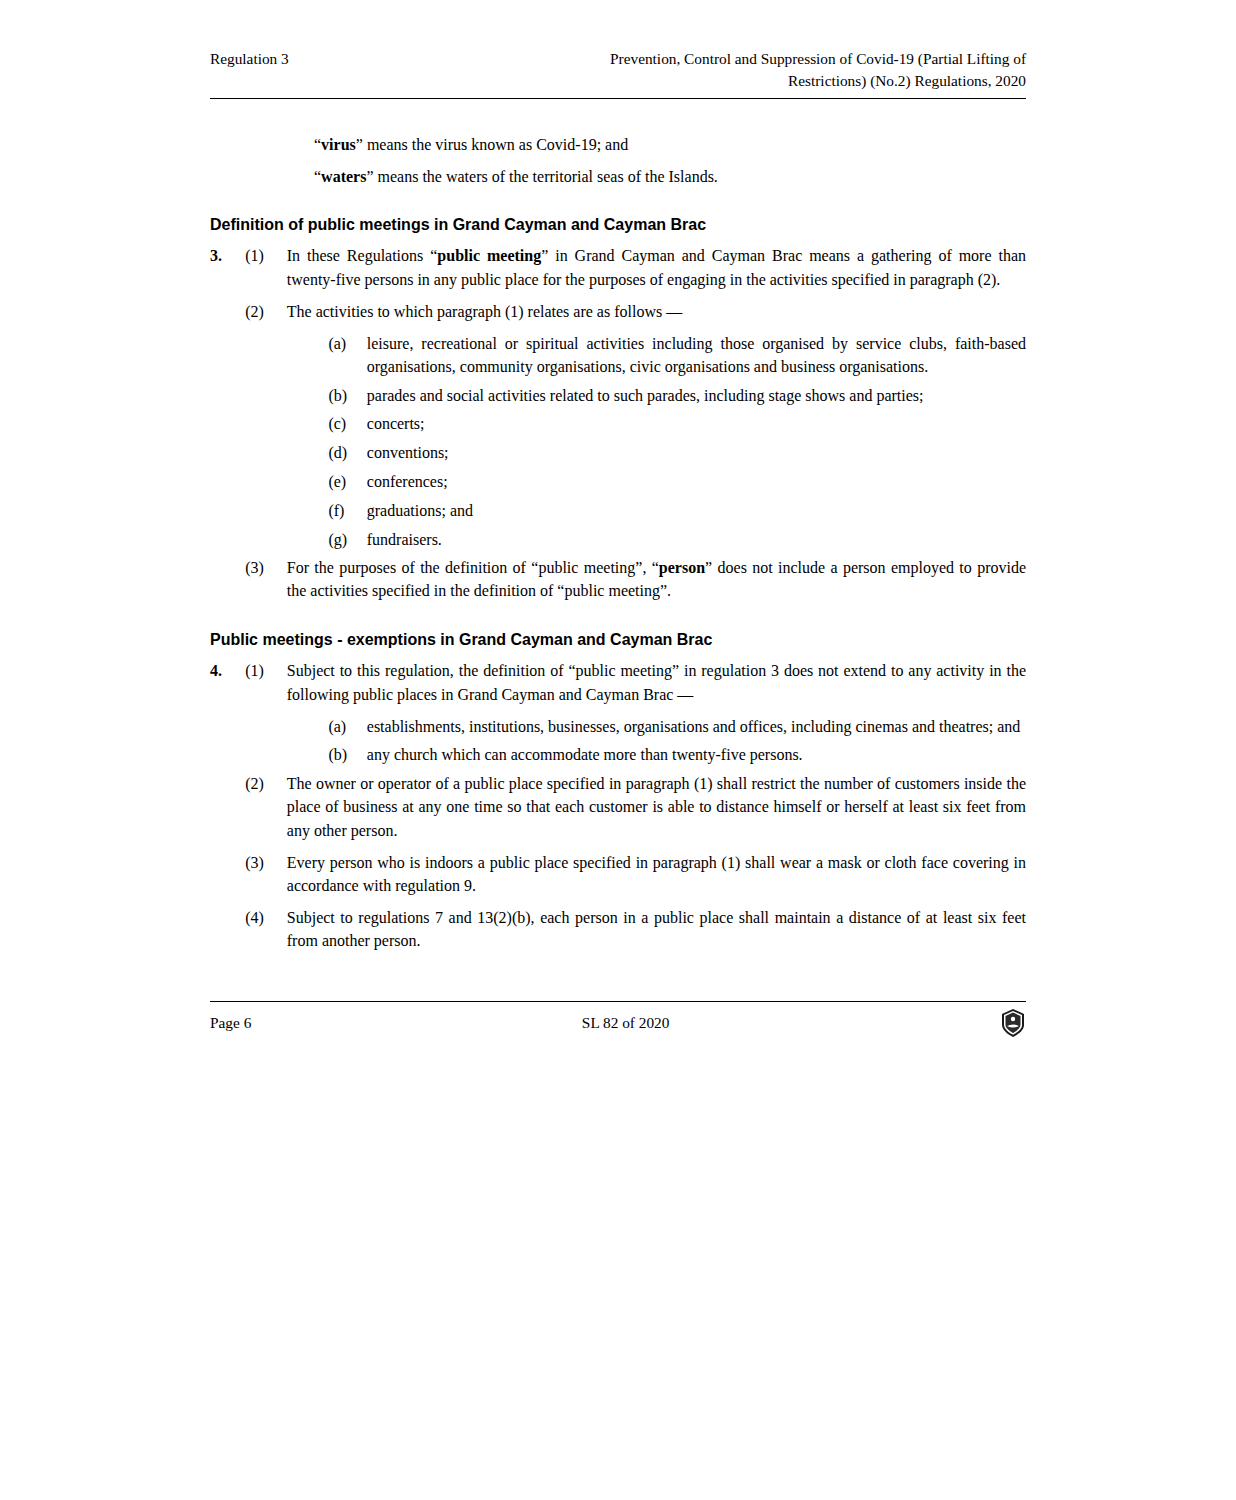Regulation 3
Prevention, Control and Suppression of Covid-19 (Partial Lifting of
Restrictions) (No.2) Regulations, 2020
“virus” means the virus known as Covid-19; and
“waters” means the waters of the territorial seas of the Islands.
Definition of public meetings in Grand Cayman and Cayman Brac
3.
(1)
In these Regulations “public meeting” in Grand Cayman and Cayman Brac means a gathering of more than twenty-five persons in any public place for the purposes of engaging in the activities specified in paragraph (2).
(2)
The activities to which paragraph (1) relates are as follows —
(a)
leisure, recreational or spiritual activities including those organised by service clubs, faith-based organisations, community organisations, civic organisations and business organisations.
(b)
parades and social activities related to such parades, including stage shows and parties;
(c)
concerts;
(d)
conventions;
(e)
conferences;
(f)
graduations; and
(g)
fundraisers.
(3)
For the purposes of the definition of “public meeting”, “person” does not include a person employed to provide the activities specified in the definition of “public meeting”.
Public meetings - exemptions in Grand Cayman and Cayman Brac
4.
(1)
Subject to this regulation, the definition of “public meeting” in regulation 3 does not extend to any activity in the following public places in Grand Cayman and Cayman Brac —
(a)
establishments, institutions, businesses, organisations and offices, including cinemas and theatres; and
(b)
any church which can accommodate more than twenty-five persons.
(2)
The owner or operator of a public place specified in paragraph (1) shall restrict the number of customers inside the place of business at any one time so that each customer is able to distance himself or herself at least six feet from any other person.
(3)
Every person who is indoors a public place specified in paragraph (1) shall wear a mask or cloth face covering in accordance with regulation 9.
(4)
Subject to regulations 7 and 13(2)(b), each person in a public place shall maintain a distance of at least six feet from another person.
Page 6
SL 82 of 2020